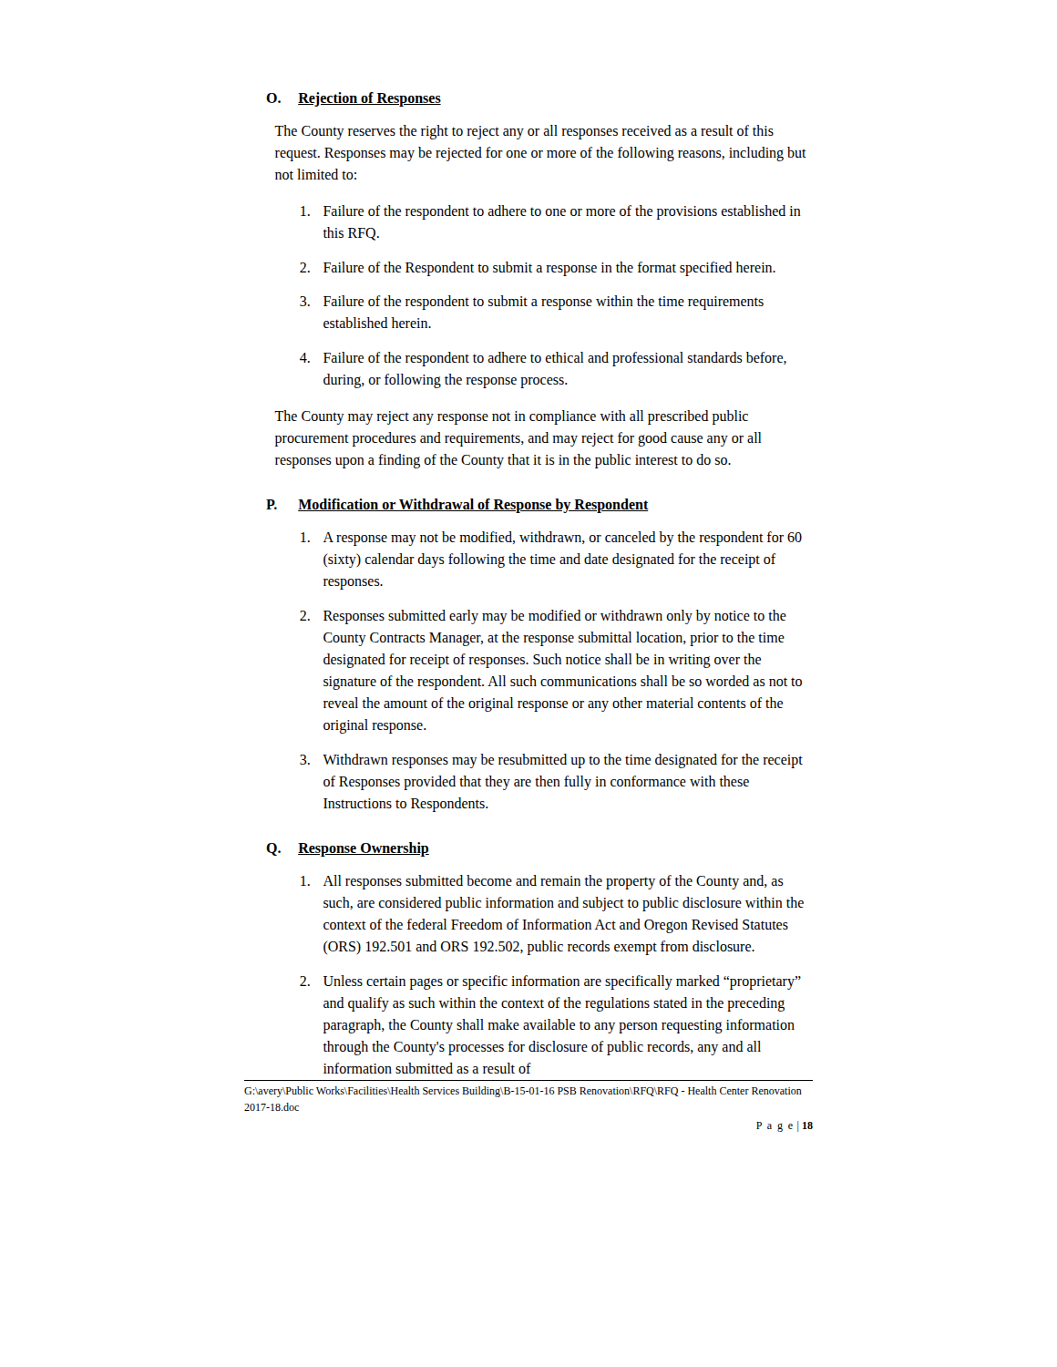O. Rejection of Responses
The County reserves the right to reject any or all responses received as a result of this request. Responses may be rejected for one or more of the following reasons, including but not limited to:
Failure of the respondent to adhere to one or more of the provisions established in this RFQ.
Failure of the Respondent to submit a response in the format specified herein.
Failure of the respondent to submit a response within the time requirements established herein.
Failure of the respondent to adhere to ethical and professional standards before, during, or following the response process.
The County may reject any response not in compliance with all prescribed public procurement procedures and requirements, and may reject for good cause any or all responses upon a finding of the County that it is in the public interest to do so.
P. Modification or Withdrawal of Response by Respondent
A response may not be modified, withdrawn, or canceled by the respondent for 60 (sixty) calendar days following the time and date designated for the receipt of responses.
Responses submitted early may be modified or withdrawn only by notice to the County Contracts Manager, at the response submittal location, prior to the time designated for receipt of responses. Such notice shall be in writing over the signature of the respondent. All such communications shall be so worded as not to reveal the amount of the original response or any other material contents of the original response.
Withdrawn responses may be resubmitted up to the time designated for the receipt of Responses provided that they are then fully in conformance with these Instructions to Respondents.
Q. Response Ownership
All responses submitted become and remain the property of the County and, as such, are considered public information and subject to public disclosure within the context of the federal Freedom of Information Act and Oregon Revised Statutes (ORS) 192.501 and ORS 192.502, public records exempt from disclosure.
Unless certain pages or specific information are specifically marked “proprietary” and qualify as such within the context of the regulations stated in the preceding paragraph, the County shall make available to any person requesting information through the County's processes for disclosure of public records, any and all information submitted as a result of
G:\avery\Public Works\Facilities\Health Services Building\B-15-01-16 PSB Renovation\RFQ\RFQ - Health Center Renovation 2017-18.doc
P a g e | 18